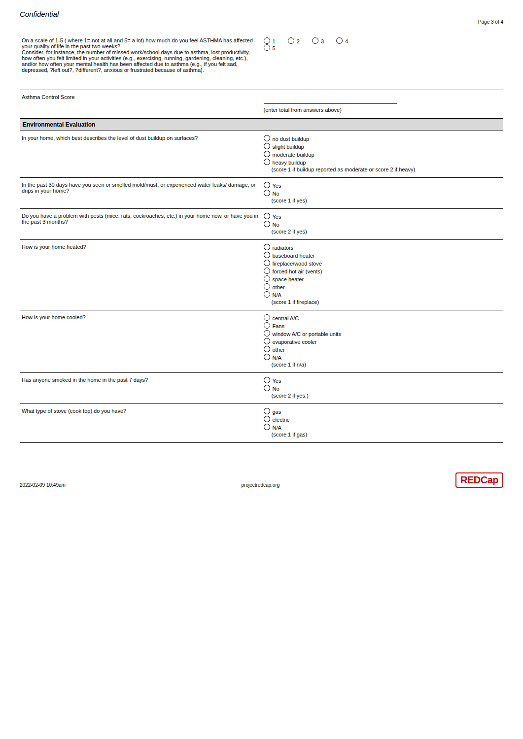Confidential
Page 3 of 4
| On a scale of 1-5 ( where 1= not at all and 5= a lot) how much do you feel ASTHMA has affected your quality of life in the past two weeks? Consider, for instance, the number of missed work/school days due to asthma, lost productivity, how often you felt limited in your activities (e.g., exercising, running, gardening, cleaning, etc.), and/or how often your mental health has been affected due to asthma (e.g., if you felt sad, depressed, ?left out?, ?different?, anxious or frustrated because of asthma). | 1 2 3 4 5 |
| Asthma Control Score | (enter total from answers above) |
Environmental Evaluation
| In your home, which best describes the level of dust buildup on surfaces? | no dust buildup slight buildup moderate buildup heavy buildup (score 1 if buildup reported as moderate or score 2 if heavy) |
| In the past 30 days have you seen or smelled mold/must, or experienced water leaks/ damage, or drips in your home? | Yes No (score 1 if yes) |
| Do you have a problem with pests (mice, rats, cockroaches, etc.) in your home now, or have you in the past 3 months? | Yes No (score 2 if yes) |
| How is your home heated? | radiators baseboard heater fireplace/wood stove forced hot air (vents) space heater other N/A (score 1 if fireplace) |
| How is your home cooled? | central A/C Fans window A/C or portable units evaporative cooler other N/A (score 1 if n/a) |
| Has anyone smoked in the home in the past 7 days? | Yes No (score 2 if yes.) |
| What type of stove (cook top) do you have? | gas electric N/A (score 1 if gas) |
2022-02-09 10:49am
projectredcap.org
REDCap